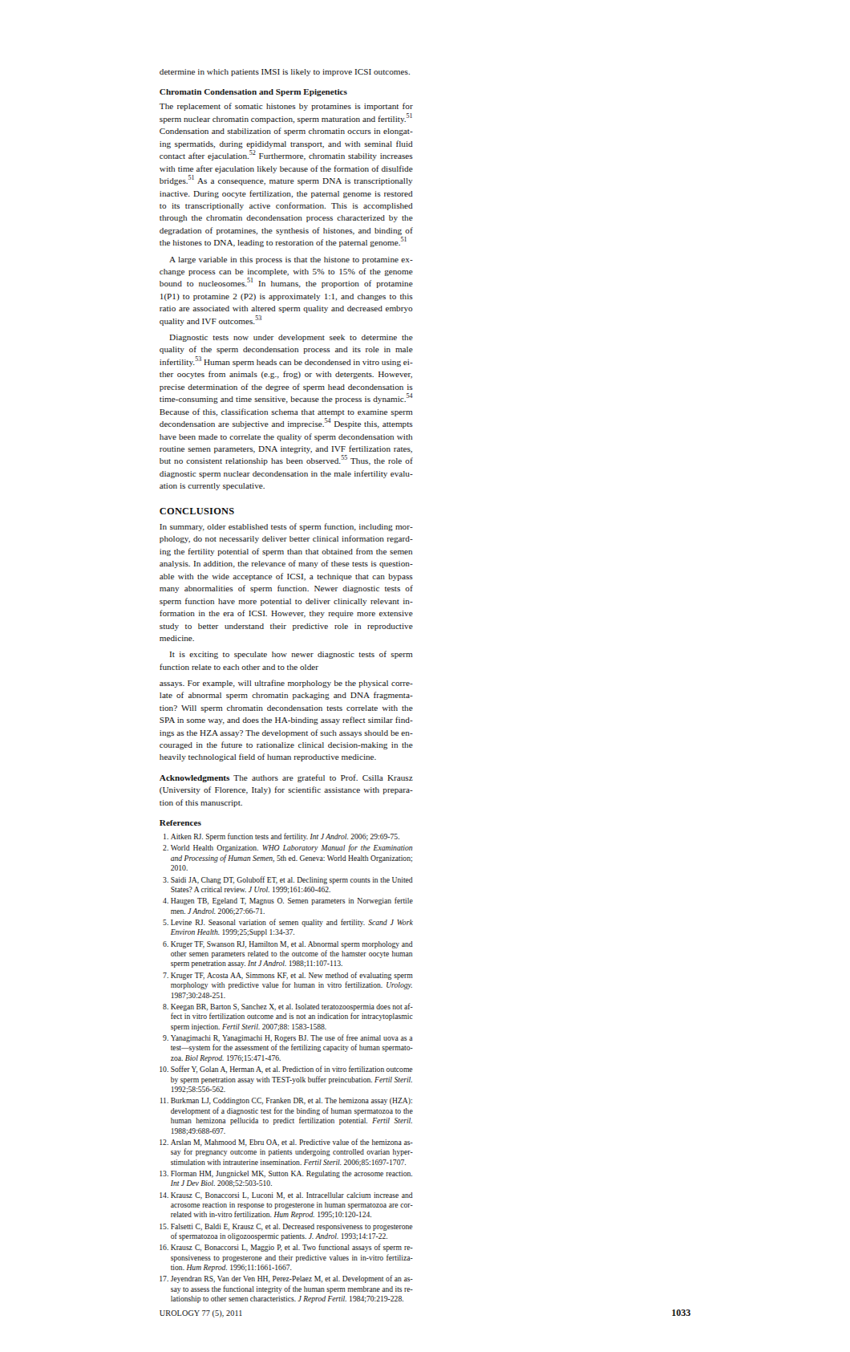determine in which patients IMSI is likely to improve ICSI outcomes.
Chromatin Condensation and Sperm Epigenetics
The replacement of somatic histones by protamines is important for sperm nuclear chromatin compaction, sperm maturation and fertility.51 Condensation and stabilization of sperm chromatin occurs in elongating spermatids, during epididymal transport, and with seminal fluid contact after ejaculation.52 Furthermore, chromatin stability increases with time after ejaculation likely because of the formation of disulfide bridges.51 As a consequence, mature sperm DNA is transcriptionally inactive. During oocyte fertilization, the paternal genome is restored to its transcriptionally active conformation. This is accomplished through the chromatin decondensation process characterized by the degradation of protamines, the synthesis of histones, and binding of the histones to DNA, leading to restoration of the paternal genome.51
A large variable in this process is that the histone to protamine exchange process can be incomplete, with 5% to 15% of the genome bound to nucleosomes.51 In humans, the proportion of protamine 1(P1) to protamine 2 (P2) is approximately 1:1, and changes to this ratio are associated with altered sperm quality and decreased embryo quality and IVF outcomes.53
Diagnostic tests now under development seek to determine the quality of the sperm decondensation process and its role in male infertility.53 Human sperm heads can be decondensed in vitro using either oocytes from animals (e.g., frog) or with detergents. However, precise determination of the degree of sperm head decondensation is time-consuming and time sensitive, because the process is dynamic.54 Because of this, classification schema that attempt to examine sperm decondensation are subjective and imprecise.54 Despite this, attempts have been made to correlate the quality of sperm decondensation with routine semen parameters, DNA integrity, and IVF fertilization rates, but no consistent relationship has been observed.55 Thus, the role of diagnostic sperm nuclear decondensation in the male infertility evaluation is currently speculative.
Conclusions
In summary, older established tests of sperm function, including morphology, do not necessarily deliver better clinical information regarding the fertility potential of sperm than that obtained from the semen analysis. In addition, the relevance of many of these tests is questionable with the wide acceptance of ICSI, a technique that can bypass many abnormalities of sperm function. Newer diagnostic tests of sperm function have more potential to deliver clinically relevant information in the era of ICSI. However, they require more extensive study to better understand their predictive role in reproductive medicine.
It is exciting to speculate how newer diagnostic tests of sperm function relate to each other and to the older
assays. For example, will ultrafine morphology be the physical correlate of abnormal sperm chromatin packaging and DNA fragmentation? Will sperm chromatin decondensation tests correlate with the SPA in some way, and does the HA-binding assay reflect similar findings as the HZA assay? The development of such assays should be encouraged in the future to rationalize clinical decision-making in the heavily technological field of human reproductive medicine.
Acknowledgments The authors are grateful to Prof. Csilla Krausz (University of Florence, Italy) for scientific assistance with preparation of this manuscript.
References
Aitken RJ. Sperm function tests and fertility. Int J Androl. 2006; 29:69-75.
World Health Organization. WHO Laboratory Manual for the Examination and Processing of Human Semen, 5th ed. Geneva: World Health Organization; 2010.
Saidi JA, Chang DT, Goluboff ET, et al. Declining sperm counts in the United States? A critical review. J Urol. 1999;161:460-462.
Haugen TB, Egeland T, Magnus O. Semen parameters in Norwegian fertile men. J Androl. 2006;27:66-71.
Levine RJ. Seasonal variation of semen quality and fertility. Scand J Work Environ Health. 1999;25;Suppl 1:34-37.
Kruger TF, Swanson RJ, Hamilton M, et al. Abnormal sperm morphology and other semen parameters related to the outcome of the hamster oocyte human sperm penetration assay. Int J Androl. 1988;11:107-113.
Kruger TF, Acosta AA, Simmons KF, et al. New method of evaluating sperm morphology with predictive value for human in vitro fertilization. Urology. 1987;30:248-251.
Keegan BR, Barton S, Sanchez X, et al. Isolated teratozoospermia does not affect in vitro fertilization outcome and is not an indication for intracytoplasmic sperm injection. Fertil Steril. 2007;88: 1583-1588.
Yanagimachi R, Yanagimachi H, Rogers BJ. The use of free animal uova as a test—system for the assessment of the fertilizing capacity of human spermatozoa. Biol Reprod. 1976;15:471-476.
Soffer Y, Golan A, Herman A, et al. Prediction of in vitro fertilization outcome by sperm penetration assay with TEST-yolk buffer preincubation. Fertil Steril. 1992;58:556-562.
Burkman LJ, Coddington CC, Franken DR, et al. The hemizona assay (HZA): development of a diagnostic test for the binding of human spermatozoa to the human hemizona pellucida to predict fertilization potential. Fertil Steril. 1988;49:688-697.
Arslan M, Mahmood M, Ebru OA, et al. Predictive value of the hemizona assay for pregnancy outcome in patients undergoing controlled ovarian hyperstimulation with intrauterine insemination. Fertil Steril. 2006;85:1697-1707.
Florman HM, Jungnickel MK, Sutton KA. Regulating the acrosome reaction. Int J Dev Biol. 2008;52:503-510.
Krausz C, Bonaccorsi L, Luconi M, et al. Intracellular calcium increase and acrosome reaction in response to progesterone in human spermatozoa are correlated with in-vitro fertilization. Hum Reprod. 1995;10:120-124.
Falsetti C, Baldi E, Krausz C, et al. Decreased responsiveness to progesterone of spermatozoa in oligozoospermic patients. J. Androl. 1993;14:17-22.
Krausz C, Bonaccorsi L, Maggio P, et al. Two functional assays of sperm responsiveness to progesterone and their predictive values in in-vitro fertilization. Hum Reprod. 1996;11:1661-1667.
Jeyendran RS, Van der Ven HH, Perez-Pelaez M, et al. Development of an assay to assess the functional integrity of the human sperm membrane and its relationship to other semen characteristics. J Reprod Fertil. 1984;70:219-228.
UROLOGY 77 (5), 2011
1033